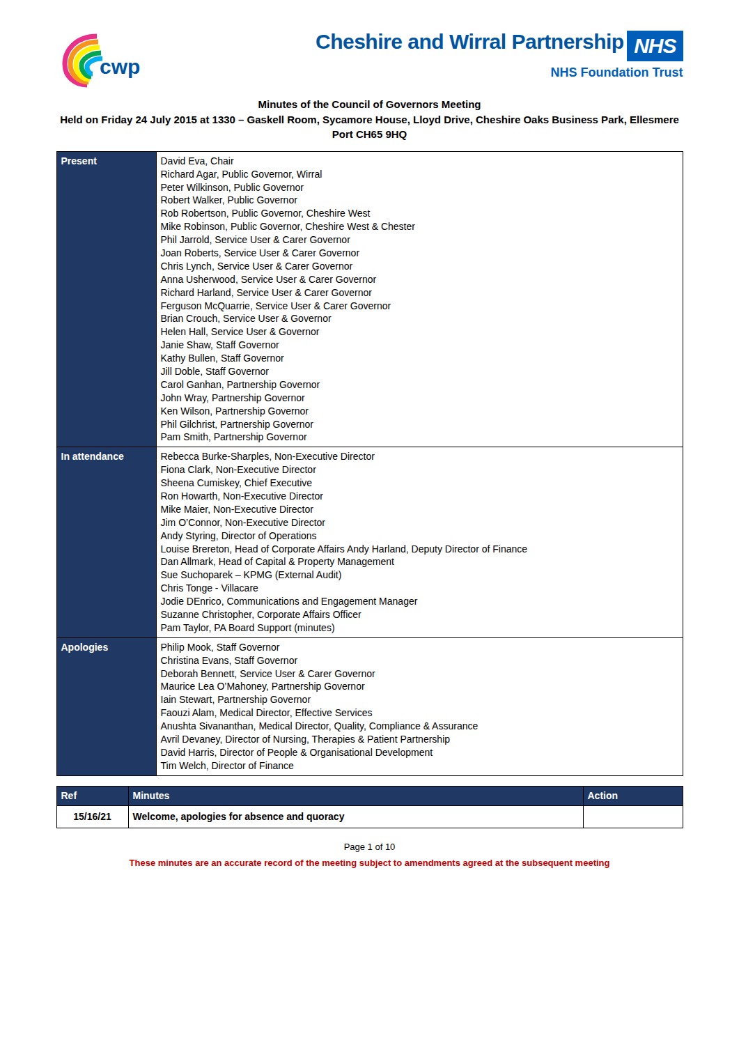cwp
Cheshire and Wirral Partnership NHS
NHS Foundation Trust
Minutes of the Council of Governors Meeting
Held on Friday 24 July 2015 at 1330 – Gaskell Room, Sycamore House, Lloyd Drive, Cheshire Oaks Business Park, Ellesmere Port CH65 9HQ
| Present | David Eva, Chair Richard Agar, Public Governor, Wirral Peter Wilkinson, Public Governor Robert Walker, Public Governor Rob Robertson, Public Governor, Cheshire West Mike Robinson, Public Governor, Cheshire West & Chester Phil Jarrold, Service User & Carer Governor Joan Roberts, Service User & Carer Governor Chris Lynch, Service User & Carer Governor Anna Usherwood, Service User & Carer Governor Richard Harland, Service User & Carer Governor Ferguson McQuarrie, Service User & Carer Governor Brian Crouch, Service User & Governor Helen Hall, Service User & Governor Janie Shaw, Staff Governor Kathy Bullen, Staff Governor Jill Doble, Staff Governor Carol Ganhan, Partnership Governor John Wray, Partnership Governor Ken Wilson, Partnership Governor Phil Gilchrist, Partnership Governor Pam Smith, Partnership Governor |
| In attendance | Rebecca Burke-Sharples, Non-Executive Director Fiona Clark, Non-Executive Director Sheena Cumiskey, Chief Executive Ron Howarth, Non-Executive Director Mike Maier, Non-Executive Director Jim O’Connor, Non-Executive Director Andy Styring, Director of Operations Louise Brereton, Head of Corporate Affairs Andy Harland, Deputy Director of Finance Dan Allmark, Head of Capital & Property Management Sue Suchoparek – KPMG (External Audit) Chris Tonge - Villacare Jodie DEnrico, Communications and Engagement Manager Suzanne Christopher, Corporate Affairs Officer Pam Taylor, PA Board Support (minutes) |
| Apologies | Philip Mook, Staff Governor Christina Evans, Staff Governor Deborah Bennett, Service User & Carer Governor Maurice Lea O’Mahoney, Partnership Governor Iain Stewart, Partnership Governor Faouzi Alam, Medical Director, Effective Services Anushta Sivananthan, Medical Director, Quality, Compliance & Assurance Avril Devaney, Director of Nursing, Therapies & Patient Partnership David Harris, Director of People & Organisational Development Tim Welch, Director of Finance |
| Ref | Minutes | Action |
| --- | --- | --- |
| 15/16/21 | Welcome, apologies for absence and quoracy | |
Page 1 of 10
These minutes are an accurate record of the meeting subject to amendments agreed at the subsequent meeting